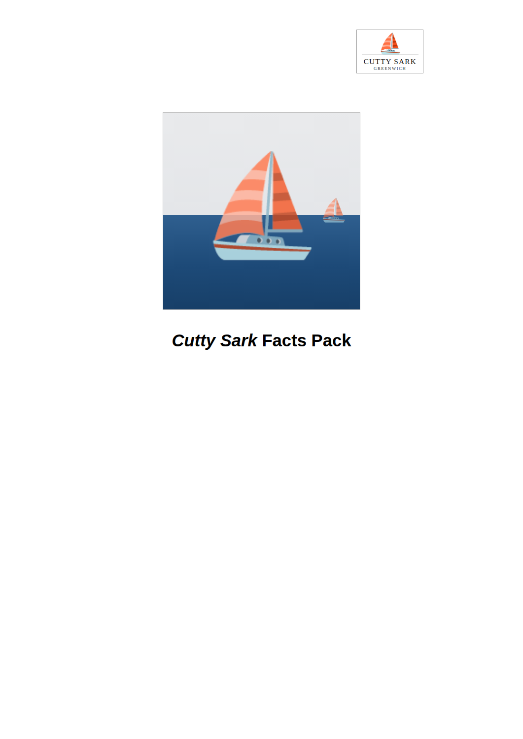⛵
CUTTY SARK GREENWICH
⛵ ⛵
Cutty Sark Facts Pack